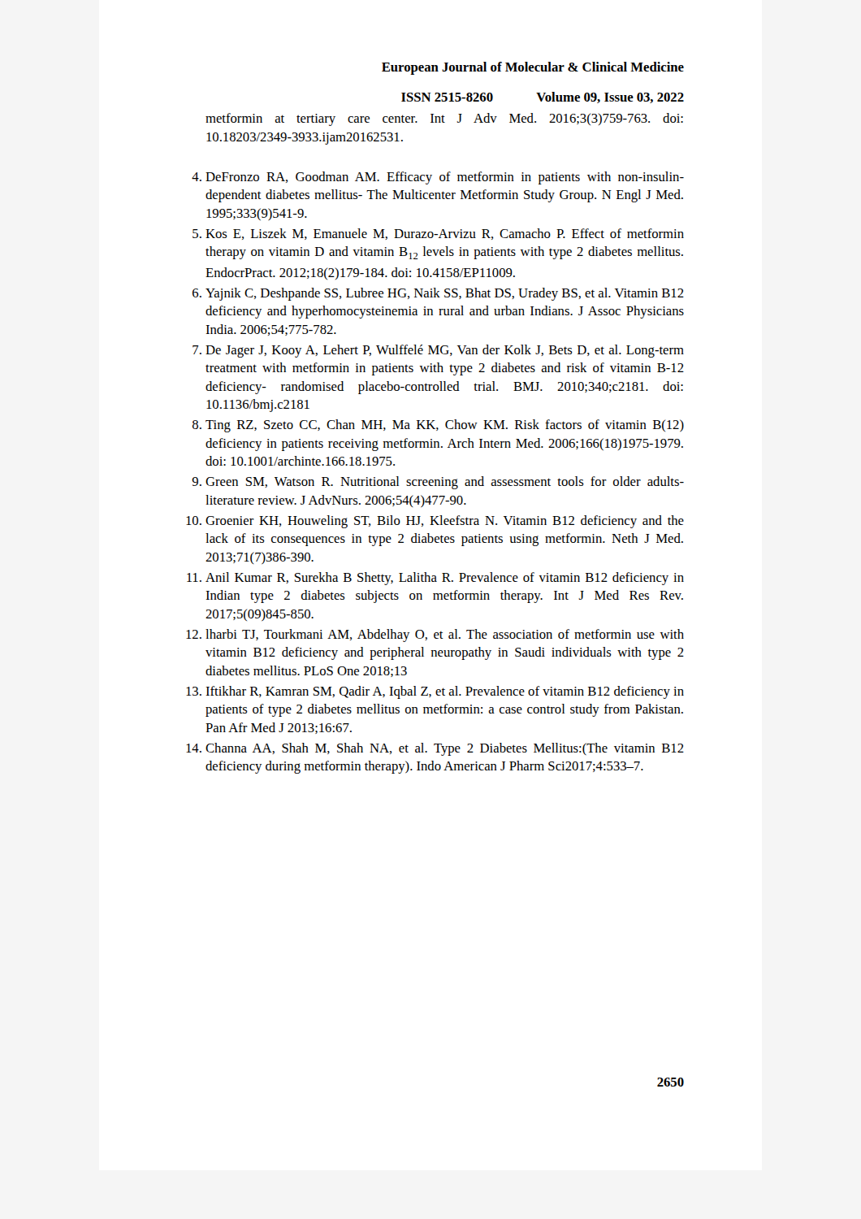European Journal of Molecular & Clinical Medicine ISSN 2515-8260 Volume 09, Issue 03, 2022
metformin at tertiary care center. Int J Adv Med. 2016;3(3)759-763. doi: 10.18203/2349-3933.ijam20162531.
DeFronzo RA, Goodman AM. Efficacy of metformin in patients with non-insulin-dependent diabetes mellitus- The Multicenter Metformin Study Group. N Engl J Med. 1995;333(9)541-9.
Kos E, Liszek M, Emanuele M, Durazo-Arvizu R, Camacho P. Effect of metformin therapy on vitamin D and vitamin B12 levels in patients with type 2 diabetes mellitus. EndocrPract. 2012;18(2)179-184. doi: 10.4158/EP11009.
Yajnik C, Deshpande SS, Lubree HG, Naik SS, Bhat DS, Uradey BS, et al. Vitamin B12 deficiency and hyperhomocysteinemia in rural and urban Indians. J Assoc Physicians India. 2006;54;775-782.
De Jager J, Kooy A, Lehert P, Wulffelé MG, Van der Kolk J, Bets D, et al. Long-term treatment with metformin in patients with type 2 diabetes and risk of vitamin B-12 deficiency- randomised placebo-controlled trial. BMJ. 2010;340;c2181. doi: 10.1136/bmj.c2181
Ting RZ, Szeto CC, Chan MH, Ma KK, Chow KM. Risk factors of vitamin B(12) deficiency in patients receiving metformin. Arch Intern Med. 2006;166(18)1975-1979. doi: 10.1001/archinte.166.18.1975.
Green SM, Watson R. Nutritional screening and assessment tools for older adults-literature review. J AdvNurs. 2006;54(4)477-90.
Groenier KH, Houweling ST, Bilo HJ, Kleefstra N. Vitamin B12 deficiency and the lack of its consequences in type 2 diabetes patients using metformin. Neth J Med. 2013;71(7)386-390.
Anil Kumar R, Surekha B Shetty, Lalitha R. Prevalence of vitamin B12 deficiency in Indian type 2 diabetes subjects on metformin therapy. Int J Med Res Rev. 2017;5(09)845-850.
lharbi TJ, Tourkmani AM, Abdelhay O, et al. The association of metformin use with vitamin B12 deficiency and peripheral neuropathy in Saudi individuals with type 2 diabetes mellitus. PLoS One 2018;13
Iftikhar R, Kamran SM, Qadir A, Iqbal Z, et al. Prevalence of vitamin B12 deficiency in patients of type 2 diabetes mellitus on metformin: a case control study from Pakistan. Pan Afr Med J 2013;16:67.
Channa AA, Shah M, Shah NA, et al. Type 2 Diabetes Mellitus:(The vitamin B12 deficiency during metformin therapy). Indo American J Pharm Sci2017;4:533–7.
2650